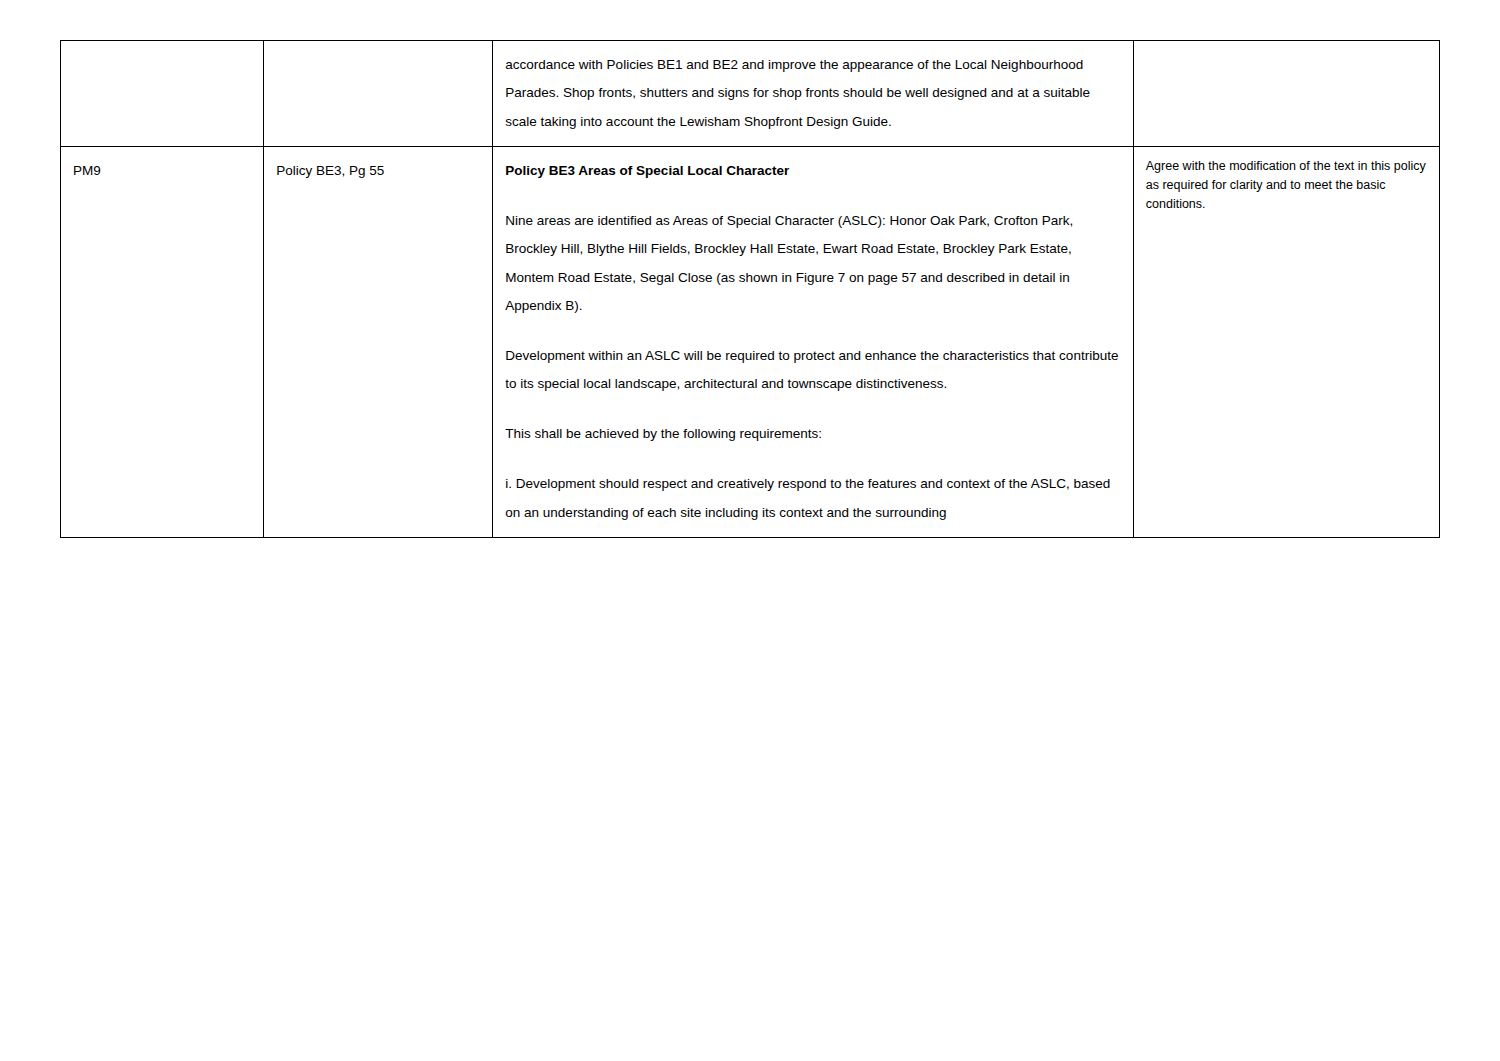| | | accordance with Policies BE1 and BE2 and improve the appearance of the Local Neighbourhood Parades. Shop fronts, shutters and signs for shop fronts should be well designed and at a suitable scale taking into account the Lewisham Shopfront Design Guide. | |
| PM9 | Policy BE3, Pg 55 | Policy BE3 Areas of Special Local Character Nine areas are identified as Areas of Special Character (ASLC): Honor Oak Park, Crofton Park, Brockley Hill, Blythe Hill Fields, Brockley Hall Estate, Ewart Road Estate, Brockley Park Estate, Montem Road Estate, Segal Close (as shown in Figure 7 on page 57 and described in detail in Appendix B). Development within an ASLC will be required to protect and enhance the characteristics that contribute to its special local landscape, architectural and townscape distinctiveness. This shall be achieved by the following requirements: i. Development should respect and creatively respond to the features and context of the ASLC, based on an understanding of each site including its context and the surrounding | Agree with the modification of the text in this policy as required for clarity and to meet the basic conditions. |